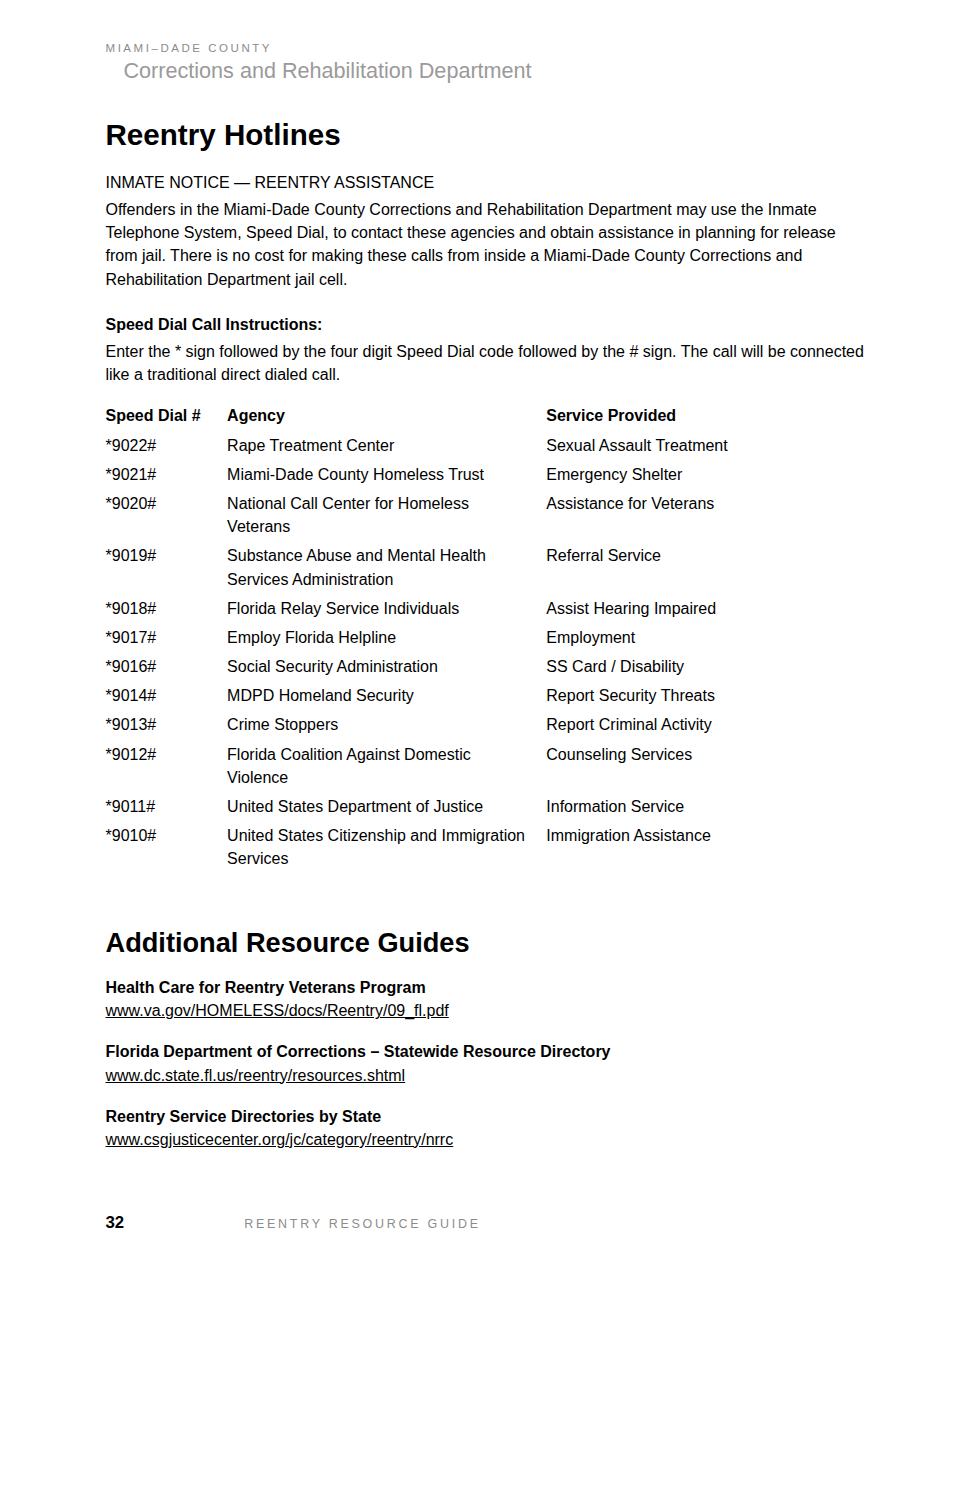MIAMI–DADE COUNTY
Corrections and Rehabilitation Department
Reentry Hotlines
INMATE NOTICE — REENTRY ASSISTANCE
Offenders in the Miami-Dade County Corrections and Rehabilitation Department may use the Inmate Telephone System, Speed Dial, to contact these agencies and obtain assistance in planning for release from jail. There is no cost for making these calls from inside a Miami-Dade County Corrections and Rehabilitation Department jail cell.
Speed Dial Call Instructions:
Enter the * sign followed by the four digit Speed Dial code followed by the # sign. The call will be connected like a traditional direct dialed call.
| Speed Dial # | Agency | Service Provided |
| --- | --- | --- |
| *9022# | Rape Treatment Center | Sexual Assault Treatment |
| *9021# | Miami-Dade County Homeless Trust | Emergency Shelter |
| *9020# | National Call Center for Homeless Veterans | Assistance for Veterans |
| *9019# | Substance Abuse and Mental Health Services Administration | Referral Service |
| *9018# | Florida Relay Service Individuals | Assist Hearing Impaired |
| *9017# | Employ Florida Helpline | Employment |
| *9016# | Social Security Administration | SS Card / Disability |
| *9014# | MDPD Homeland Security | Report Security Threats |
| *9013# | Crime Stoppers | Report Criminal Activity |
| *9012# | Florida Coalition Against Domestic Violence | Counseling Services |
| *9011# | United States Department of Justice | Information Service |
| *9010# | United States Citizenship and Immigration Services | Immigration Assistance |
Additional Resource Guides
Health Care for Reentry Veterans Program www.va.gov/HOMELESS/docs/Reentry/09_fl.pdf
Florida Department of Corrections – Statewide Resource Directory www.dc.state.fl.us/reentry/resources.shtml
Reentry Service Directories by State www.csgjusticecenter.org/jc/category/reentry/nrrc
32 REENTRY RESOURCE GUIDE